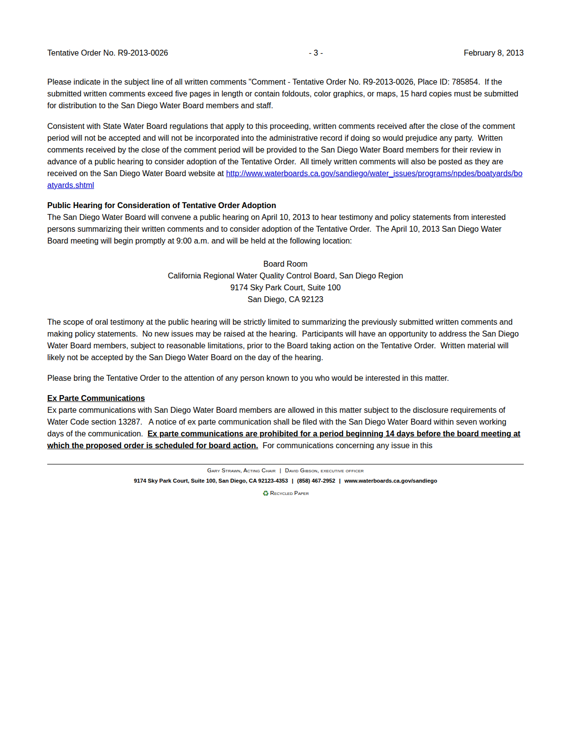Tentative Order No. R9-2013-0026 - 3 - February 8, 2013
Please indicate in the subject line of all written comments "Comment - Tentative Order No. R9-2013-0026, Place ID: 785854. If the submitted written comments exceed five pages in length or contain foldouts, color graphics, or maps, 15 hard copies must be submitted for distribution to the San Diego Water Board members and staff.
Consistent with State Water Board regulations that apply to this proceeding, written comments received after the close of the comment period will not be accepted and will not be incorporated into the administrative record if doing so would prejudice any party. Written comments received by the close of the comment period will be provided to the San Diego Water Board members for their review in advance of a public hearing to consider adoption of the Tentative Order. All timely written comments will also be posted as they are received on the San Diego Water Board website at http://www.waterboards.ca.gov/sandiego/water_issues/programs/npdes/boatyards/boatyards.shtml
Public Hearing for Consideration of Tentative Order Adoption
The San Diego Water Board will convene a public hearing on April 10, 2013 to hear testimony and policy statements from interested persons summarizing their written comments and to consider adoption of the Tentative Order. The April 10, 2013 San Diego Water Board meeting will begin promptly at 9:00 a.m. and will be held at the following location:
Board Room
California Regional Water Quality Control Board, San Diego Region
9174 Sky Park Court, Suite 100
San Diego, CA 92123
The scope of oral testimony at the public hearing will be strictly limited to summarizing the previously submitted written comments and making policy statements. No new issues may be raised at the hearing. Participants will have an opportunity to address the San Diego Water Board members, subject to reasonable limitations, prior to the Board taking action on the Tentative Order. Written material will likely not be accepted by the San Diego Water Board on the day of the hearing.
Please bring the Tentative Order to the attention of any person known to you who would be interested in this matter.
Ex Parte Communications
Ex parte communications with San Diego Water Board members are allowed in this matter subject to the disclosure requirements of Water Code section 13287. A notice of ex parte communication shall be filed with the San Diego Water Board within seven working days of the communication. Ex parte communications are prohibited for a period beginning 14 days before the board meeting at which the proposed order is scheduled for board action. For communications concerning any issue in this
Gary Strawn, Acting Chair | David Gibson, executive officer
9174 Sky Park Court, Suite 100, San Diego, CA 92123-4353 | (858) 467-2952 | www.waterboards.ca.gov/sandiego
♻Recycled Paper